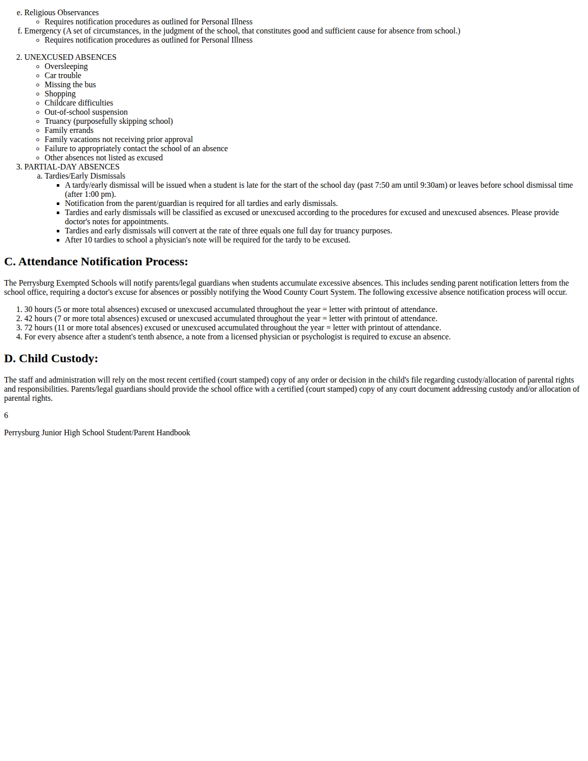Religious Observances
Requires notification procedures as outlined for Personal Illness
Emergency (A set of circumstances, in the judgment of the school, that constitutes good and sufficient cause for absence from school.)
Requires notification procedures as outlined for Personal Illness
UNEXCUSED ABSENCES
Oversleeping
Car trouble
Missing the bus
Shopping
Childcare difficulties
Out-of-school suspension
Truancy (purposefully skipping school)
Family errands
Family vacations not receiving prior approval
Failure to appropriately contact the school of an absence
Other absences not listed as excused
PARTIAL-DAY ABSENCES
Tardies/Early Dismissals
A tardy/early dismissal will be issued when a student is late for the start of the school day (past 7:50 am until 9:30am) or leaves before school dismissal time (after 1:00 pm).
Notification from the parent/guardian is required for all tardies and early dismissals.
Tardies and early dismissals will be classified as excused or unexcused according to the procedures for excused and unexcused absences. Please provide doctor's notes for appointments.
Tardies and early dismissals will convert at the rate of three equals one full day for truancy purposes.
After 10 tardies to school a physician's note will be required for the tardy to be excused.
C. Attendance Notification Process:
The Perrysburg Exempted Schools will notify parents/legal guardians when students accumulate excessive absences. This includes sending parent notification letters from the school office, requiring a doctor's excuse for absences or possibly notifying the Wood County Court System. The following excessive absence notification process will occur.
30 hours (5 or more total absences) excused or unexcused accumulated throughout the year = letter with printout of attendance.
42 hours (7 or more total absences) excused or unexcused accumulated throughout the year = letter with printout of attendance.
72 hours (11 or more total absences) excused or unexcused accumulated throughout the year = letter with printout of attendance.
For every absence after a student's tenth absence, a note from a licensed physician or psychologist is required to excuse an absence.
D. Child Custody:
The staff and administration will rely on the most recent certified (court stamped) copy of any order or decision in the child's file regarding custody/allocation of parental rights and responsibilities. Parents/legal guardians should provide the school office with a certified (court stamped) copy of any court document addressing custody and/or allocation of parental rights.
6
Perrysburg Junior High School Student/Parent Handbook